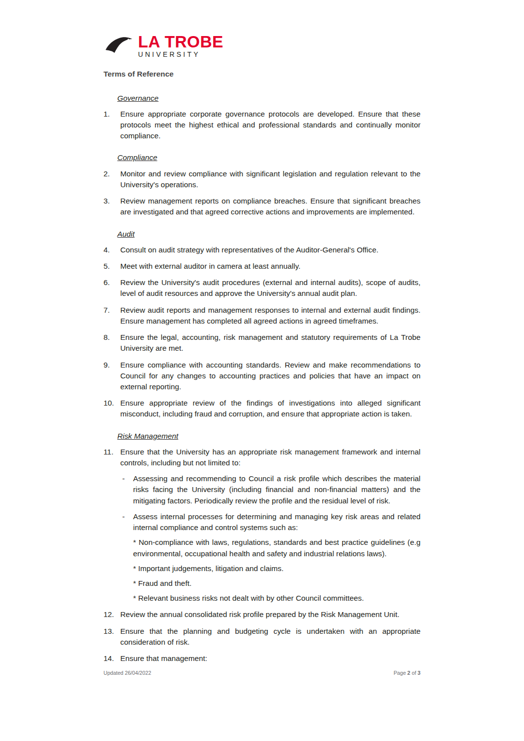LA TROBE
UNIVERSITY
Terms of Reference
Governance
Ensure appropriate corporate governance protocols are developed. Ensure that these protocols meet the highest ethical and professional standards and continually monitor compliance.
Compliance
Monitor and review compliance with significant legislation and regulation relevant to the University's operations.
Review management reports on compliance breaches. Ensure that significant breaches are investigated and that agreed corrective actions and improvements are implemented.
Audit
Consult on audit strategy with representatives of the Auditor-General's Office.
Meet with external auditor in camera at least annually.
Review the University's audit procedures (external and internal audits), scope of audits, level of audit resources and approve the University's annual audit plan.
Review audit reports and management responses to internal and external audit findings. Ensure management has completed all agreed actions in agreed timeframes.
Ensure the legal, accounting, risk management and statutory requirements of La Trobe University are met.
Ensure compliance with accounting standards. Review and make recommendations to Council for any changes to accounting practices and policies that have an impact on external reporting.
Ensure appropriate review of the findings of investigations into alleged significant misconduct, including fraud and corruption, and ensure that appropriate action is taken.
Risk Management
Ensure that the University has an appropriate risk management framework and internal controls, including but not limited to:
Assessing and recommending to Council a risk profile which describes the material risks facing the University (including financial and non-financial matters) and the mitigating factors. Periodically review the profile and the residual level of risk.
Assess internal processes for determining and managing key risk areas and related internal compliance and control systems such as:
* Non-compliance with laws, regulations, standards and best practice guidelines (e.g environmental, occupational health and safety and industrial relations laws).
* Important judgements, litigation and claims.
* Fraud and theft.
* Relevant business risks not dealt with by other Council committees.
Review the annual consolidated risk profile prepared by the Risk Management Unit.
Ensure that the planning and budgeting cycle is undertaken with an appropriate consideration of risk.
Ensure that management:
Updated 26/04/2022
Page 2 of 3